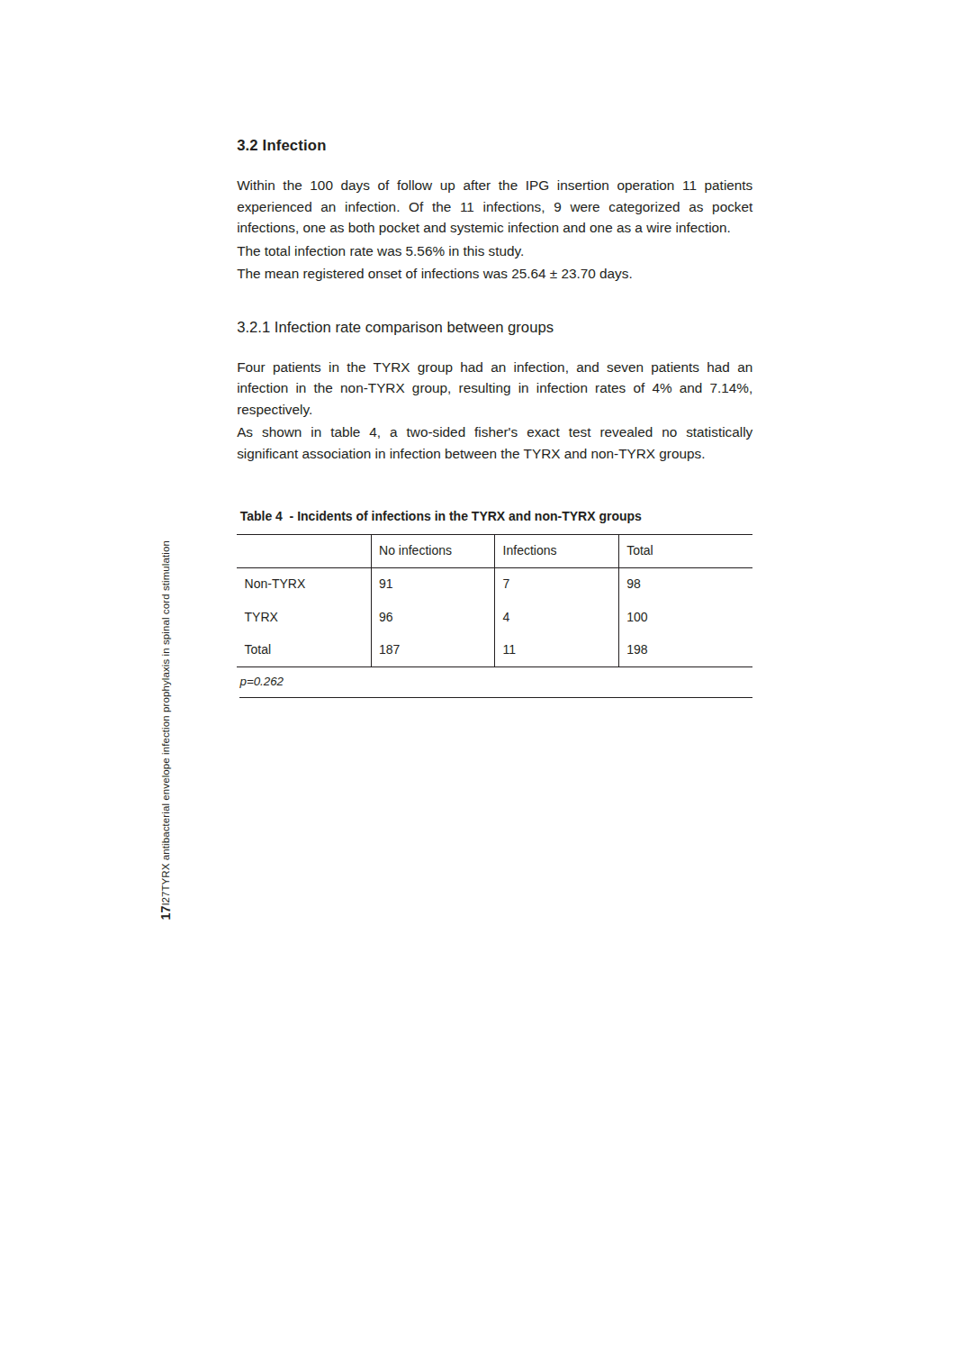3.2 Infection
Within the 100 days of follow up after the IPG insertion operation 11 patients experienced an infection. Of the 11 infections, 9 were categorized as pocket infections, one as both pocket and systemic infection and one as a wire infection.
The total infection rate was 5.56% in this study.
The mean registered onset of infections was 25.64 ± 23.70 days.
3.2.1 Infection rate comparison between groups
Four patients in the TYRX group had an infection, and seven patients had an infection in the non-TYRX group, resulting in infection rates of 4% and 7.14%, respectively.
As shown in table 4, a two-sided fisher's exact test revealed no statistically significant association in infection between the TYRX and non-TYRX groups.
Table 4 - Incidents of infections in the TYRX and non-TYRX groups
| | No infections | Infections | Total |
| Non-TYRX | 91 | 7 | 98 |
| TYRX | 96 | 4 | 100 |
| Total | 187 | 11 | 198 |
p=0.262
17 I 27 TYRX antibacterial envelope infection prophylaxis in spinal cord stimulation